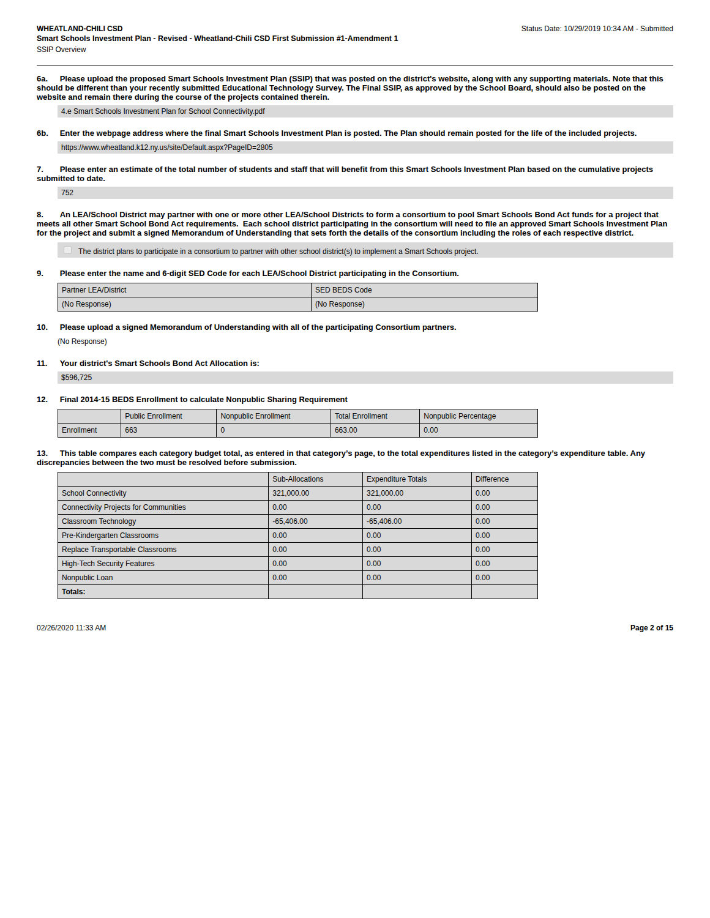WHEATLAND-CHILI CSD Status Date: 10/29/2019 10:34 AM - Submitted
Smart Schools Investment Plan - Revised - Wheatland-Chili CSD First Submission #1-Amendment 1
SSIP Overview
6a. Please upload the proposed Smart Schools Investment Plan (SSIP) that was posted on the district's website, along with any supporting materials. Note that this should be different than your recently submitted Educational Technology Survey. The Final SSIP, as approved by the School Board, should also be posted on the website and remain there during the course of the projects contained therein.
4.e Smart Schools Investment Plan for School Connectivity.pdf
6b. Enter the webpage address where the final Smart Schools Investment Plan is posted. The Plan should remain posted for the life of the included projects.
https://www.wheatland.k12.ny.us/site/Default.aspx?PageID=2805
7. Please enter an estimate of the total number of students and staff that will benefit from this Smart Schools Investment Plan based on the cumulative projects submitted to date.
752
8. An LEA/School District may partner with one or more other LEA/School Districts to form a consortium to pool Smart Schools Bond Act funds for a project that meets all other Smart School Bond Act requirements. Each school district participating in the consortium will need to file an approved Smart Schools Investment Plan for the project and submit a signed Memorandum of Understanding that sets forth the details of the consortium including the roles of each respective district.
The district plans to participate in a consortium to partner with other school district(s) to implement a Smart Schools project.
9. Please enter the name and 6-digit SED Code for each LEA/School District participating in the Consortium.
| Partner LEA/District | SED BEDS Code |
| --- | --- |
| (No Response) | (No Response) |
10. Please upload a signed Memorandum of Understanding with all of the participating Consortium partners.
(No Response)
11. Your district's Smart Schools Bond Act Allocation is:
$596,725
12. Final 2014-15 BEDS Enrollment to calculate Nonpublic Sharing Requirement
| | Public Enrollment | Nonpublic Enrollment | Total Enrollment | Nonpublic Percentage |
| --- | --- | --- | --- | --- |
| Enrollment | 663 | 0 | 663.00 | 0.00 |
13. This table compares each category budget total, as entered in that category’s page, to the total expenditures listed in the category’s expenditure table. Any discrepancies between the two must be resolved before submission.
| | Sub-Allocations | Expenditure Totals | Difference |
| --- | --- | --- | --- |
| School Connectivity | 321,000.00 | 321,000.00 | 0.00 |
| Connectivity Projects for Communities | 0.00 | 0.00 | 0.00 |
| Classroom Technology | -65,406.00 | -65,406.00 | 0.00 |
| Pre-Kindergarten Classrooms | 0.00 | 0.00 | 0.00 |
| Replace Transportable Classrooms | 0.00 | 0.00 | 0.00 |
| High-Tech Security Features | 0.00 | 0.00 | 0.00 |
| Nonpublic Loan | 0.00 | 0.00 | 0.00 |
| Totals: | | | |
02/26/2020 11:33 AM Page 2 of 15